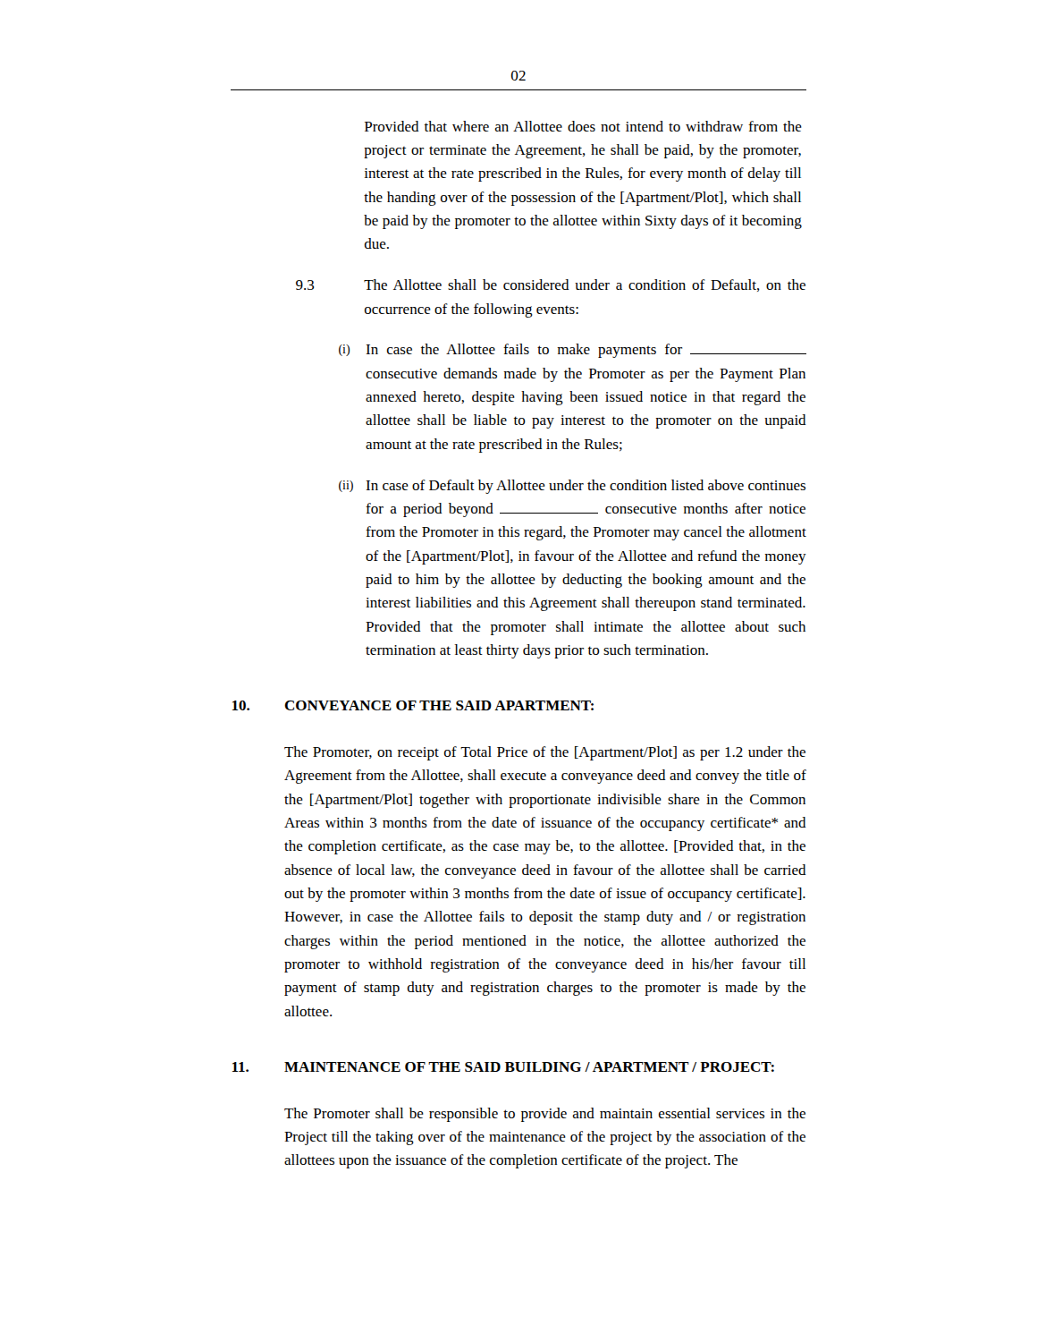02
Provided that where an Allottee does not intend to withdraw from the project or terminate the Agreement, he shall be paid, by the promoter, interest at the rate prescribed in the Rules, for every month of delay till the handing over of the possession of the [Apartment/Plot], which shall be paid by the promoter to the allottee within Sixty days of it becoming due.
9.3
The Allottee shall be considered under a condition of Default, on the occurrence of the following events:
(i)
In case the Allottee fails to make payments for consecutive demands made by the Promoter as per the Payment Plan annexed hereto, despite having been issued notice in that regard the allottee shall be liable to pay interest to the promoter on the unpaid amount at the rate prescribed in the Rules;
(ii)
In case of Default by Allottee under the condition listed above continues for a period beyond consecutive months after notice from the Promoter in this regard, the Promoter may cancel the allotment of the [Apartment/Plot], in favour of the Allottee and refund the money paid to him by the allottee by deducting the booking amount and the interest liabilities and this Agreement shall thereupon stand terminated. Provided that the promoter shall intimate the allottee about such termination at least thirty days prior to such termination.
10.
CONVEYANCE OF THE SAID APARTMENT:
The Promoter, on receipt of Total Price of the [Apartment/Plot] as per 1.2 under the Agreement from the Allottee, shall execute a conveyance deed and convey the title of the [Apartment/Plot] together with proportionate indivisible share in the Common Areas within 3 months from the date of issuance of the occupancy certificate* and the completion certificate, as the case may be, to the allottee. [Provided that, in the absence of local law, the conveyance deed in favour of the allottee shall be carried out by the promoter within 3 months from the date of issue of occupancy certificate]. However, in case the Allottee fails to deposit the stamp duty and / or registration charges within the period mentioned in the notice, the allottee authorized the promoter to withhold registration of the conveyance deed in his/her favour till payment of stamp duty and registration charges to the promoter is made by the allottee.
11.
MAINTENANCE OF THE SAID BUILDING / APARTMENT / PROJECT:
The Promoter shall be responsible to provide and maintain essential services in the Project till the taking over of the maintenance of the project by the association of the allottees upon the issuance of the completion certificate of the project. The